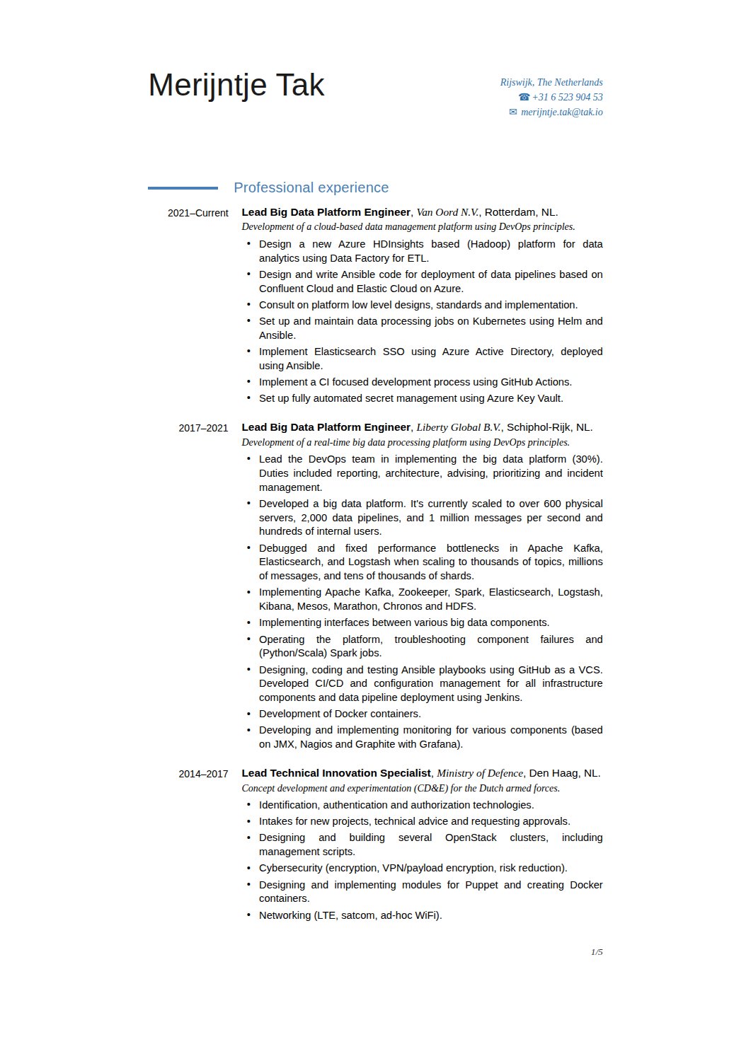Merijntje Tak
Rijswijk, The Netherlands
☎+31 6 523 904 53
✉merijntje.tak@tak.io
Professional experience
2021–Current
Lead Big Data Platform Engineer, Van Oord N.V., Rotterdam, NL.
Development of a cloud-based data management platform using DevOps principles.
Design a new Azure HDInsights based (Hadoop) platform for data analytics using Data Factory for ETL.
Design and write Ansible code for deployment of data pipelines based on Confluent Cloud and Elastic Cloud on Azure.
Consult on platform low level designs, standards and implementation.
Set up and maintain data processing jobs on Kubernetes using Helm and Ansible.
Implement Elasticsearch SSO using Azure Active Directory, deployed using Ansible.
Implement a CI focused development process using GitHub Actions.
Set up fully automated secret management using Azure Key Vault.
2017–2021
Lead Big Data Platform Engineer, Liberty Global B.V., Schiphol-Rijk, NL.
Development of a real-time big data processing platform using DevOps principles.
Lead the DevOps team in implementing the big data platform (30%). Duties included reporting, architecture, advising, prioritizing and incident management.
Developed a big data platform. It's currently scaled to over 600 physical servers, 2,000 data pipelines, and 1 million messages per second and hundreds of internal users.
Debugged and fixed performance bottlenecks in Apache Kafka, Elasticsearch, and Logstash when scaling to thousands of topics, millions of messages, and tens of thousands of shards.
Implementing Apache Kafka, Zookeeper, Spark, Elasticsearch, Logstash, Kibana, Mesos, Marathon, Chronos and HDFS.
Implementing interfaces between various big data components.
Operating the platform, troubleshooting component failures and (Python/Scala) Spark jobs.
Designing, coding and testing Ansible playbooks using GitHub as a VCS. Developed CI/CD and configuration management for all infrastructure components and data pipeline deployment using Jenkins.
Development of Docker containers.
Developing and implementing monitoring for various components (based on JMX, Nagios and Graphite with Grafana).
2014–2017
Lead Technical Innovation Specialist, Ministry of Defence, Den Haag, NL.
Concept development and experimentation (CD&E) for the Dutch armed forces.
Identification, authentication and authorization technologies.
Intakes for new projects, technical advice and requesting approvals.
Designing and building several OpenStack clusters, including management scripts.
Cybersecurity (encryption, VPN/payload encryption, risk reduction).
Designing and implementing modules for Puppet and creating Docker containers.
Networking (LTE, satcom, ad-hoc WiFi).
1/5